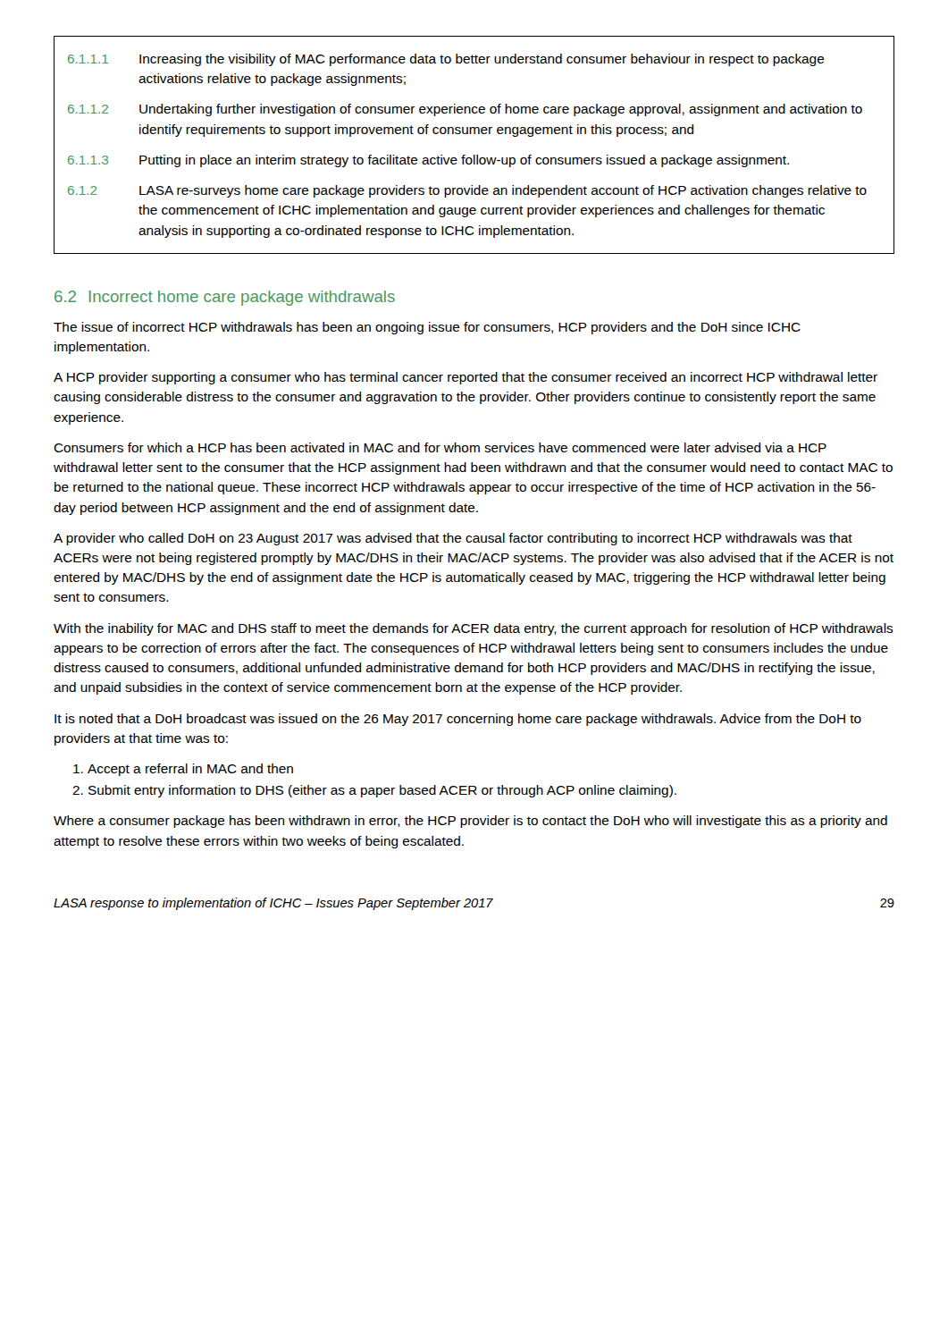6.1.1.1
Increasing the visibility of MAC performance data to better understand consumer behaviour in respect to package activations relative to package assignments;
6.1.1.2
Undertaking further investigation of consumer experience of home care package approval, assignment and activation to identify requirements to support improvement of consumer engagement in this process; and
6.1.1.3
Putting in place an interim strategy to facilitate active follow-up of consumers issued a package assignment.
6.1.2
LASA re-surveys home care package providers to provide an independent account of HCP activation changes relative to the commencement of ICHC implementation and gauge current provider experiences and challenges for thematic analysis in supporting a co-ordinated response to ICHC implementation.
6.2 Incorrect home care package withdrawals
The issue of incorrect HCP withdrawals has been an ongoing issue for consumers, HCP providers and the DoH since ICHC implementation.
A HCP provider supporting a consumer who has terminal cancer reported that the consumer received an incorrect HCP withdrawal letter causing considerable distress to the consumer and aggravation to the provider. Other providers continue to consistently report the same experience.
Consumers for which a HCP has been activated in MAC and for whom services have commenced were later advised via a HCP withdrawal letter sent to the consumer that the HCP assignment had been withdrawn and that the consumer would need to contact MAC to be returned to the national queue. These incorrect HCP withdrawals appear to occur irrespective of the time of HCP activation in the 56-day period between HCP assignment and the end of assignment date.
A provider who called DoH on 23 August 2017 was advised that the causal factor contributing to incorrect HCP withdrawals was that ACERs were not being registered promptly by MAC/DHS in their MAC/ACP systems. The provider was also advised that if the ACER is not entered by MAC/DHS by the end of assignment date the HCP is automatically ceased by MAC, triggering the HCP withdrawal letter being sent to consumers.
With the inability for MAC and DHS staff to meet the demands for ACER data entry, the current approach for resolution of HCP withdrawals appears to be correction of errors after the fact. The consequences of HCP withdrawal letters being sent to consumers includes the undue distress caused to consumers, additional unfunded administrative demand for both HCP providers and MAC/DHS in rectifying the issue, and unpaid subsidies in the context of service commencement born at the expense of the HCP provider.
It is noted that a DoH broadcast was issued on the 26 May 2017 concerning home care package withdrawals. Advice from the DoH to providers at that time was to:
Accept a referral in MAC and then
Submit entry information to DHS (either as a paper based ACER or through ACP online claiming).
Where a consumer package has been withdrawn in error, the HCP provider is to contact the DoH who will investigate this as a priority and attempt to resolve these errors within two weeks of being escalated.
LASA response to implementation of ICHC – Issues Paper September 2017 29